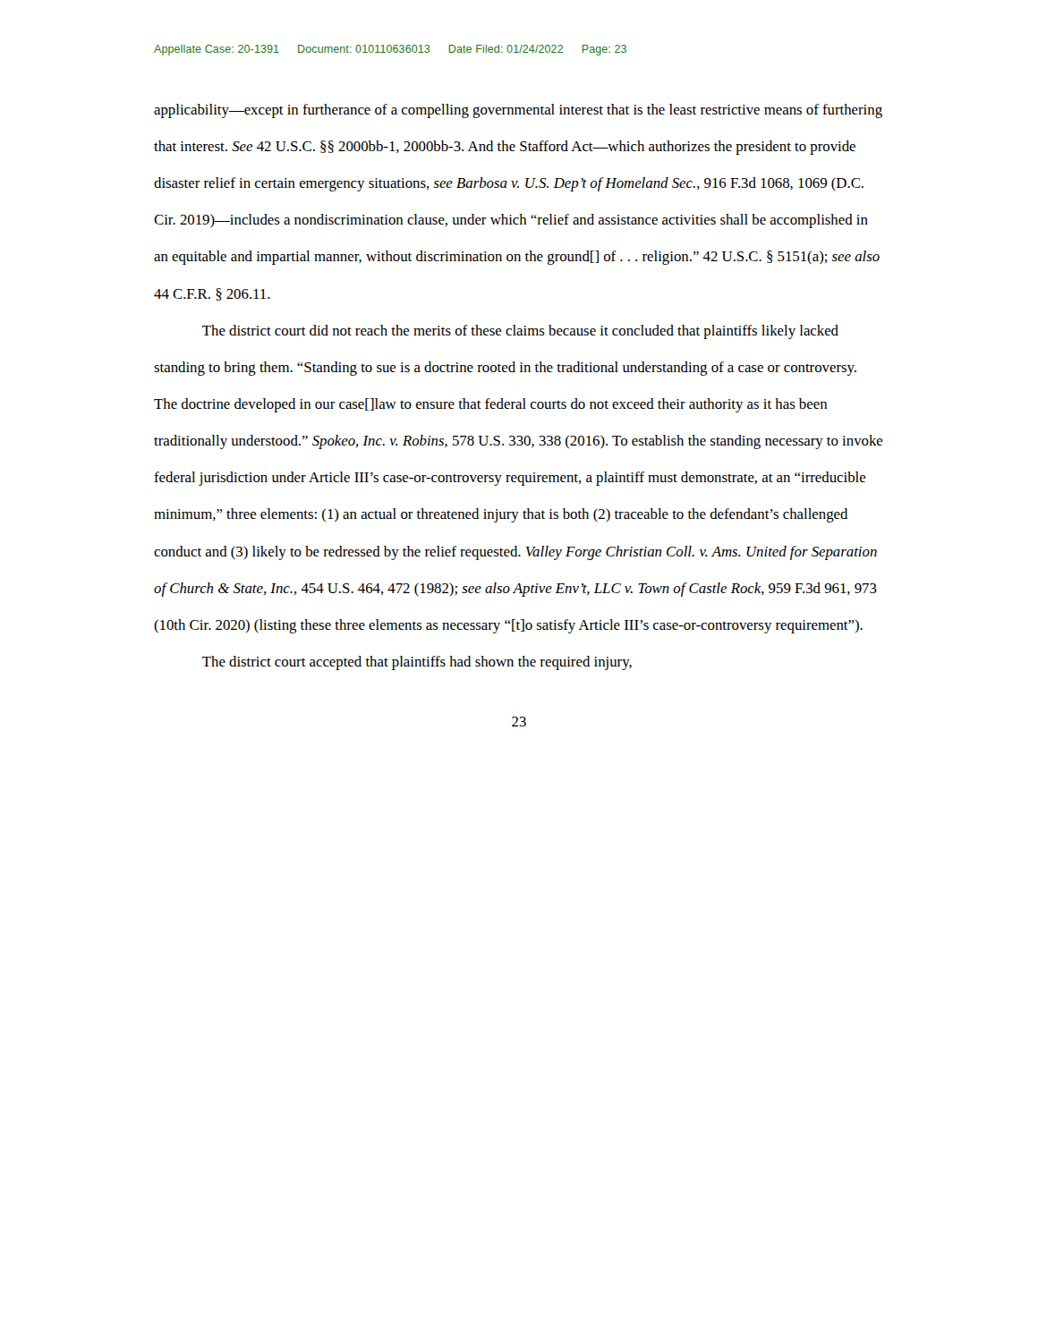Appellate Case: 20-1391 Document: 010110636013 Date Filed: 01/24/2022 Page: 23
applicability—except in furtherance of a compelling governmental interest that is the least restrictive means of furthering that interest. See 42 U.S.C. §§ 2000bb-1, 2000bb-3. And the Stafford Act—which authorizes the president to provide disaster relief in certain emergency situations, see Barbosa v. U.S. Dep’t of Homeland Sec., 916 F.3d 1068, 1069 (D.C. Cir. 2019)—includes a nondiscrimination clause, under which “relief and assistance activities shall be accomplished in an equitable and impartial manner, without discrimination on the ground[] of . . . religion.” 42 U.S.C. § 5151(a); see also 44 C.F.R. § 206.11.
The district court did not reach the merits of these claims because it concluded that plaintiffs likely lacked standing to bring them. “Standing to sue is a doctrine rooted in the traditional understanding of a case or controversy. The doctrine developed in our case[]law to ensure that federal courts do not exceed their authority as it has been traditionally understood.” Spokeo, Inc. v. Robins, 578 U.S. 330, 338 (2016). To establish the standing necessary to invoke federal jurisdiction under Article III’s case-or-controversy requirement, a plaintiff must demonstrate, at an “irreducible minimum,” three elements: (1) an actual or threatened injury that is both (2) traceable to the defendant’s challenged conduct and (3) likely to be redressed by the relief requested. Valley Forge Christian Coll. v. Ams. United for Separation of Church & State, Inc., 454 U.S. 464, 472 (1982); see also Aptive Env’t, LLC v. Town of Castle Rock, 959 F.3d 961, 973 (10th Cir. 2020) (listing these three elements as necessary “[t]o satisfy Article III’s case-or-controversy requirement”).
The district court accepted that plaintiffs had shown the required injury,
23